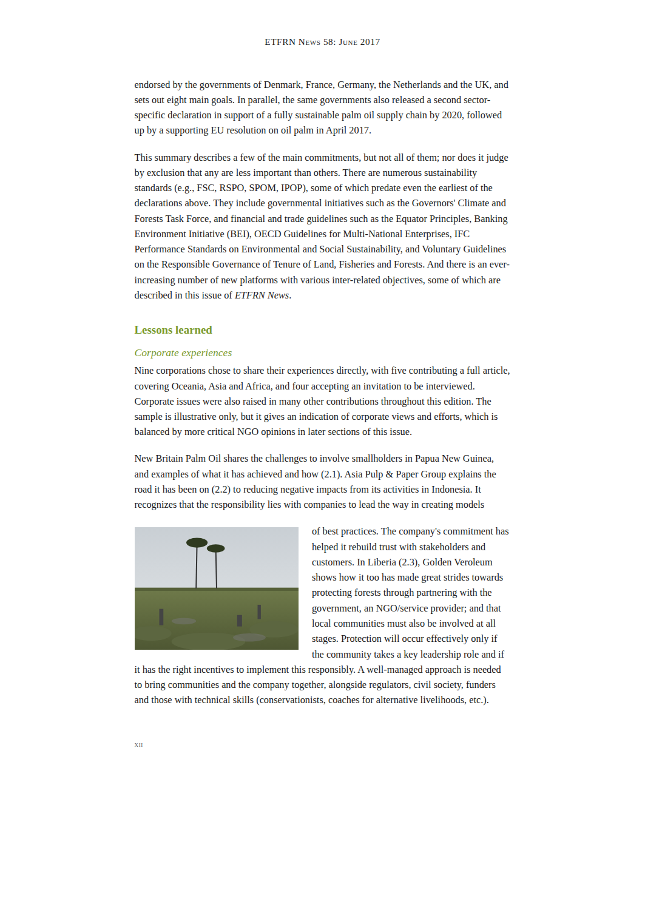ETFRN News 58: June 2017
endorsed by the governments of Denmark, France, Germany, the Netherlands and the UK, and sets out eight main goals. In parallel, the same governments also released a second sector-specific declaration in support of a fully sustainable palm oil supply chain by 2020, followed up by a supporting EU resolution on oil palm in April 2017.
This summary describes a few of the main commitments, but not all of them; nor does it judge by exclusion that any are less important than others. There are numerous sustainability standards (e.g., FSC, RSPO, SPOM, IPOP), some of which predate even the earliest of the declarations above. They include governmental initiatives such as the Governors' Climate and Forests Task Force, and financial and trade guidelines such as the Equator Principles, Banking Environment Initiative (BEI), OECD Guidelines for Multi-National Enterprises, IFC Performance Standards on Environmental and Social Sustainability, and Voluntary Guidelines on the Responsible Governance of Tenure of Land, Fisheries and Forests. And there is an ever-increasing number of new platforms with various inter-related objectives, some of which are described in this issue of ETFRN News.
Lessons learned
Corporate experiences
Nine corporations chose to share their experiences directly, with five contributing a full article, covering Oceania, Asia and Africa, and four accepting an invitation to be interviewed. Corporate issues were also raised in many other contributions throughout this edition. The sample is illustrative only, but it gives an indication of corporate views and efforts, which is balanced by more critical NGO opinions in later sections of this issue.
New Britain Palm Oil shares the challenges to involve smallholders in Papua New Guinea, and examples of what it has achieved and how (2.1). Asia Pulp & Paper Group explains the road it has been on (2.2) to reducing negative impacts from its activities in Indonesia. It recognizes that the responsibility lies with companies to lead the way in creating models
of best practices. The company's commitment has helped it rebuild trust with stakeholders and customers. In Liberia (2.3), Golden Veroleum shows how it too has made great strides towards protecting forests through partnering with the government, an NGO/service provider; and that local communities must also be involved at all stages. Protection will occur effectively only if the community takes a key leadership role and if it has the right incentives to implement this responsibly. A well-managed approach is needed to bring communities and the company together, alongside regulators, civil society, funders and those with technical skills (conservationists, coaches for alternative livelihoods, etc.).
xii